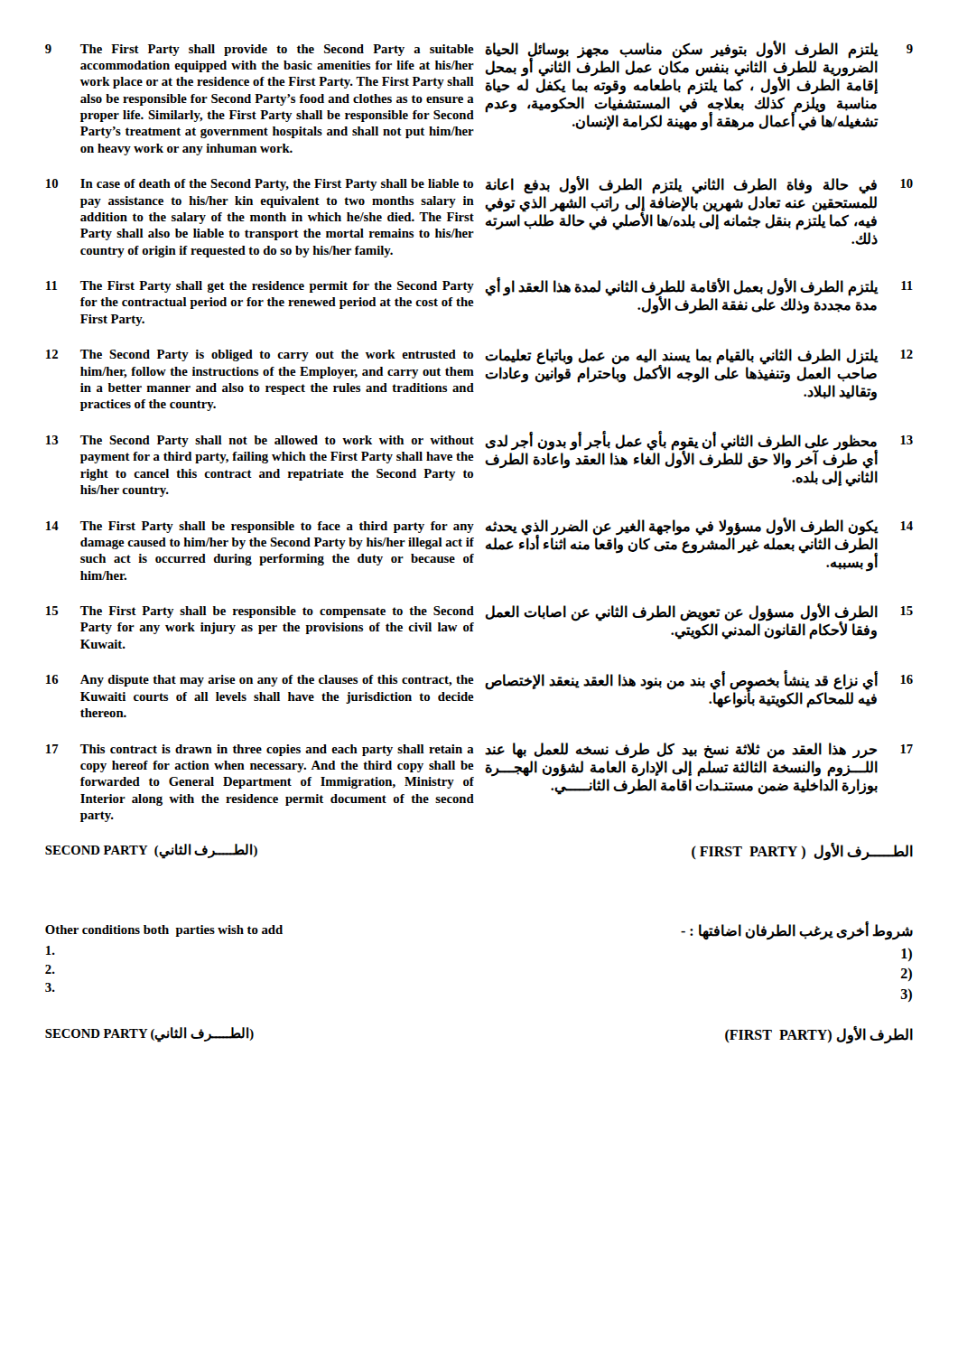| 9 | The First Party shall provide to the Second Party a suitable accommodation equipped with the basic amenities for life at his/her work place or at the residence of the First Party. The First Party shall also be responsible for Second Party’s food and clothes as to ensure a proper life. Similarly, the First Party shall be responsible for Second Party’s treatment at government hospitals and shall not put him/her on heavy work or any inhuman work. | يلتزم الطرف الأول بتوفير سكن مناسب مجهز بوسائل الحياة الضرورية للطرف الثاني بنفس مكان عمل الطرف الثاني أو بمحل إقامة الطرف الأول ، كما يلتزم باطعامه وقوته بما يكفل له حياة مناسبة ويلزم كذلك بعلاجه في المستشفيات الحكومية، وعدم تشغيله/ها في أعمال مرهقة أو مهينة لكرامة الإنسان. | 9 |
| 10 | In case of death of the Second Party, the First Party shall be liable to pay assistance to his/her kin equivalent to two months salary in addition to the salary of the month in which he/she died. The First Party shall also be liable to transport the mortal remains to his/her country of origin if requested to do so by his/her family. | في حالة وفاة الطرف الثاني يلتزم الطرف الأول بدفع اعانة للمستحقين عنه تعادل شهرين بالإضافة إلى راتب الشهر الذي توفي فيه، كما يلتزم بنقل جثمانه إلى بلده/ها الأصلي في حالة طلب اسرته ذلك. | 10 |
| 11 | The First Party shall get the residence permit for the Second Party for the contractual period or for the renewed period at the cost of the First Party. | يلتزم الطرف الأول بعمل الأقامة للطرف الثاني لمدة هذا العقد او أي مدة مجددة وذلك على نفقة الطرف الأول. | 11 |
| 12 | The Second Party is obliged to carry out the work entrusted to him/her, follow the instructions of the Employer, and carry out them in a better manner and also to respect the rules and traditions and practices of the country. | يلتزل الطرف الثاني بالقيام بما يسند اليه من عمل وباتباع تعليمات صاحب العمل وتنفيذها على الوجه الأكمل وباحترام قوانين وعادات وتقاليد البلاد. | 12 |
| 13 | The Second Party shall not be allowed to work with or without payment for a third party, failing which the First Party shall have the right to cancel this contract and repatriate the Second Party to his/her country. | محظور على الطرف الثاني أن يقوم بأي عمل بأجر أو بدون أجر لدى أي طرف آخر والا حق للطرف الأول الغاء هذا العقد واعادة الطرف الثاني إلى بلده. | 13 |
| 14 | The First Party shall be responsible to face a third party for any damage caused to him/her by the Second Party by his/her illegal act if such act is occurred during performing the duty or because of him/her. | يكون الطرف الأول مسؤولا في مواجهة الغير عن الضرر الذي يحدثه الطرف الثاني بعمله غير المشروع متى كان واقعا منه اثناء أداء عمله أو بسببه. | 14 |
| 15 | The First Party shall be responsible to compensate to the Second Party for any work injury as per the provisions of the civil law of Kuwait. | الطرف الأول مسؤول عن تعويض الطرف الثاني عن اصابات العمل وفقا لأحكام القانون المدني الكويتي. | 15 |
| 16 | Any dispute that may arise on any of the clauses of this contract, the Kuwaiti courts of all levels shall have the jurisdiction to decide thereon. | أي نزاع قد ينشأ بخصوص أي بند من بنود هذا العقد ينعقد الإختصاص فيه للمحاكم الكويتية بأنواعها. | 16 |
| 17 | This contract is drawn in three copies and each party shall retain a copy hereof for action when necessary. And the third copy shall be forwarded to General Department of Immigration, Ministry of Interior along with the residence permit document of the second party. | حرر هذا العقد من ثلاثة نسخ بيد كل طرف نسخه للعمل بها عند اللـــزوم والنسخة الثالثة تسلم إلى الإدارة العامة لشؤون الهجـــرة بوزارة الداخلية ضمن مستنـدات اقامة الطرف الثانـــــي. | 17 |
| SECOND PARTY (الطـــــرف الثاني) | الطـــــرف الأول ( FIRST PARTY ) |
| Other conditions both parties wish to add 1. 2. 3. | شروط أخرى يرغب الطرفان اضافتها : - (1 (2 (3 |
| SECOND PARTY (الطـــــرف الثاني) | الطرف الأول (FIRST PARTY) |